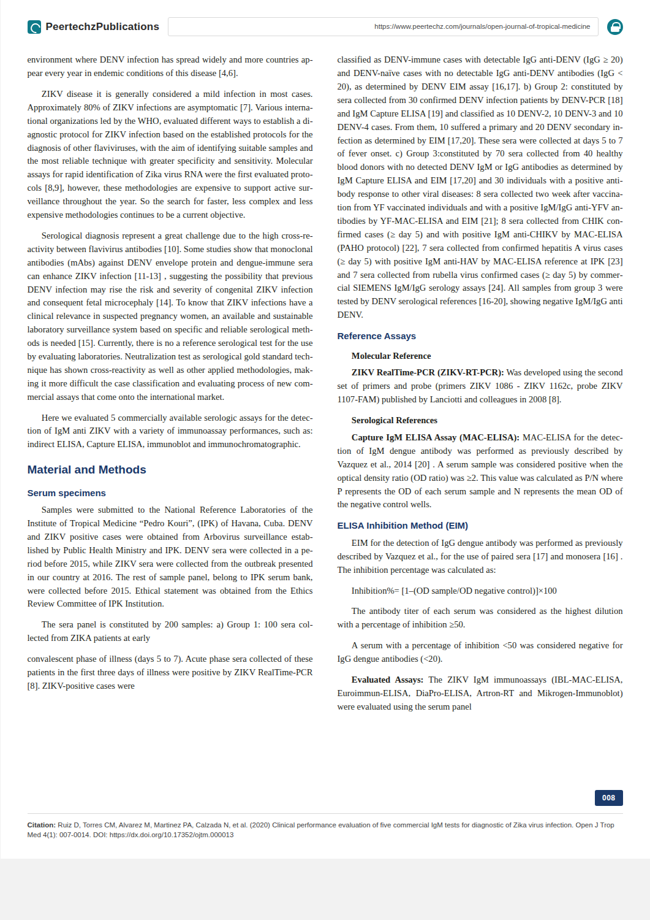PeertechzPublications
https://www.peertechz.com/journals/open-journal-of-tropical-medicine
environment where DENV infection has spread widely and more countries appear every year in endemic conditions of this disease [4,6].
ZIKV disease it is generally considered a mild infection in most cases. Approximately 80% of ZIKV infections are asymptomatic [7]. Various international organizations led by the WHO, evaluated different ways to establish a diagnostic protocol for ZIKV infection based on the established protocols for the diagnosis of other flaviviruses, with the aim of identifying suitable samples and the most reliable technique with greater specificity and sensitivity. Molecular assays for rapid identification of Zika virus RNA were the first evaluated protocols [8,9], however, these methodologies are expensive to support active surveillance throughout the year. So the search for faster, less complex and less expensive methodologies continues to be a current objective.
Serological diagnosis represent a great challenge due to the high cross-reactivity between flavivirus antibodies [10]. Some studies show that monoclonal antibodies (mAbs) against DENV envelope protein and dengue-immune sera can enhance ZIKV infection [11-13] , suggesting the possibility that previous DENV infection may rise the risk and severity of congenital ZIKV infection and consequent fetal microcephaly [14]. To know that ZIKV infections have a clinical relevance in suspected pregnancy women, an available and sustainable laboratory surveillance system based on specific and reliable serological methods is needed [15]. Currently, there is no a reference serological test for the use by evaluating laboratories. Neutralization test as serological gold standard technique has shown cross-reactivity as well as other applied methodologies, making it more difficult the case classification and evaluating process of new commercial assays that come onto the international market.
Here we evaluated 5 commercially available serologic assays for the detection of IgM anti ZIKV with a variety of immunoassay performances, such as: indirect ELISA, Capture ELISA, immunoblot and immunochromatographic.
Material and Methods
Serum specimens
Samples were submitted to the National Reference Laboratories of the Institute of Tropical Medicine “Pedro Kouri”, (IPK) of Havana, Cuba. DENV and ZIKV positive cases were obtained from Arbovirus surveillance established by Public Health Ministry and IPK. DENV sera were collected in a period before 2015, while ZIKV sera were collected from the outbreak presented in our country at 2016. The rest of sample panel, belong to IPK serum bank, were collected before 2015. Ethical statement was obtained from the Ethics Review Committee of IPK Institution.
The sera panel is constituted by 200 samples: a) Group 1: 100 sera collected from ZIKA patients at early
convalescent phase of illness (days 5 to 7). Acute phase sera collected of these patients in the first three days of illness were positive by ZIKV RealTime-PCR [8]. ZIKV-positive cases were
classified as DENV-immune cases with detectable IgG anti-DENV (IgG ≥ 20) and DENV-naïve cases with no detectable IgG anti-DENV antibodies (IgG < 20), as determined by DENV EIM assay [16,17]. b) Group 2: constituted by sera collected from 30 confirmed DENV infection patients by DENV-PCR [18] and IgM Capture ELISA [19] and classified as 10 DENV-2, 10 DENV-3 and 10 DENV-4 cases. From them, 10 suffered a primary and 20 DENV secondary infection as determined by EIM [17,20]. These sera were collected at days 5 to 7 of fever onset. c) Group 3:constituted by 70 sera collected from 40 healthy blood donors with no detected DENV IgM or IgG antibodies as determined by IgM Capture ELISA and EIM [17,20] and 30 individuals with a positive antibody response to other viral diseases: 8 sera collected two week after vaccination from YF vaccinated individuals and with a positive IgM/IgG anti-YFV antibodies by YF-MAC-ELISA and EIM [21]; 8 sera collected from CHIK confirmed cases (≥ day 5) and with positive IgM anti-CHIKV by MAC-ELISA (PAHO protocol) [22], 7 sera collected from confirmed hepatitis A virus cases (≥ day 5) with positive IgM anti-HAV by MAC-ELISA reference at IPK [23] and 7 sera collected from rubella virus confirmed cases (≥ day 5) by commercial SIEMENS IgM/IgG serology assays [24]. All samples from group 3 were tested by DENV serological references [16-20], showing negative IgM/IgG anti DENV.
Reference Assays
Molecular Reference
ZIKV RealTime-PCR (ZIKV-RT-PCR): Was developed using the second set of primers and probe (primers ZIKV 1086 - ZIKV 1162c, probe ZIKV 1107-FAM) published by Lanciotti and colleagues in 2008 [8].
Serological References
Capture IgM ELISA Assay (MAC-ELISA): MAC-ELISA for the detection of IgM dengue antibody was performed as previously described by Vazquez et al., 2014 [20] . A serum sample was considered positive when the optical density ratio (OD ratio) was ≥2. This value was calculated as P/N where P represents the OD of each serum sample and N represents the mean OD of the negative control wells.
ELISA Inhibition Method (EIM)
EIM for the detection of IgG dengue antibody was performed as previously described by Vazquez et al., for the use of paired sera [17] and monosera [16] . The inhibition percentage was calculated as:
Inhibition%= [1–(OD sample/OD negative control)]×100
The antibody titer of each serum was considered as the highest dilution with a percentage of inhibition ≥50.
A serum with a percentage of inhibition <50 was considered negative for IgG dengue antibodies (<20).
Evaluated Assays: The ZIKV IgM immunoassays (IBL-MAC-ELISA, Euroimmun-ELISA, DiaPro-ELISA, Artron-RT and Mikrogen-Immunoblot) were evaluated using the serum panel
008
Citation: Ruiz D, Torres CM, Alvarez M, Martinez PA, Calzada N, et al. (2020) Clinical performance evaluation of five commercial IgM tests for diagnostic of Zika virus infection. Open J Trop Med 4(1): 007-0014. DOI: https://dx.doi.org/10.17352/ojtm.000013